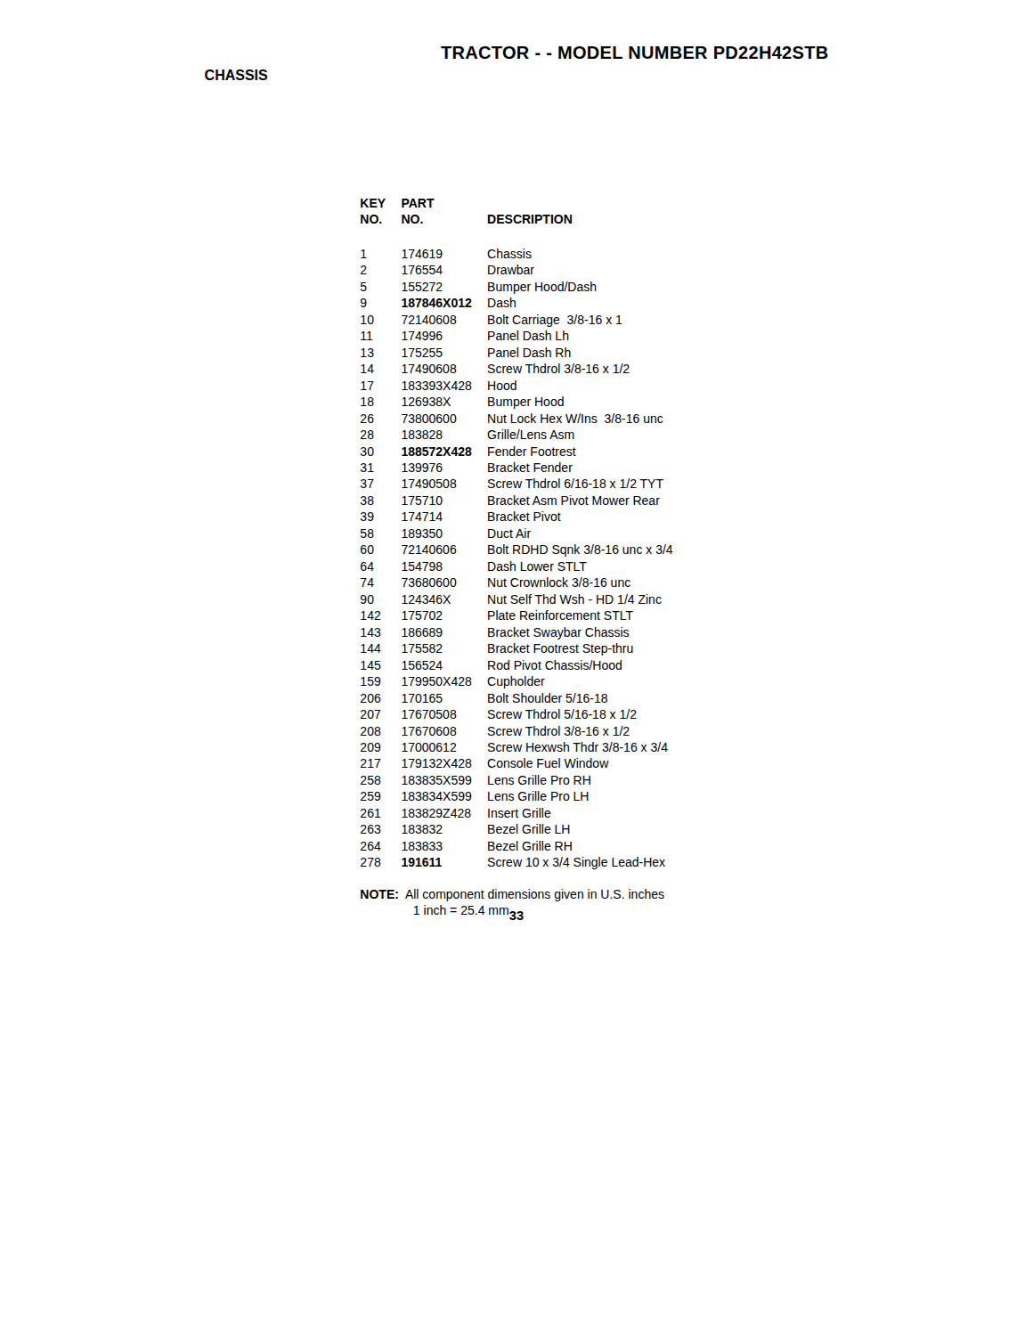TRACTOR - - MODEL NUMBER PD22H42STB
CHASSIS
| KEY NO. | PART NO. | DESCRIPTION |
| --- | --- | --- |
| 1 | 174619 | Chassis |
| 2 | 176554 | Drawbar |
| 5 | 155272 | Bumper Hood/Dash |
| 9 | 187846X012 | Dash |
| 10 | 72140608 | Bolt Carriage 3/8-16 x 1 |
| 11 | 174996 | Panel Dash Lh |
| 13 | 175255 | Panel Dash Rh |
| 14 | 17490608 | Screw Thdrol 3/8-16 x 1/2 |
| 17 | 183393X428 | Hood |
| 18 | 126938X | Bumper Hood |
| 26 | 73800600 | Nut Lock Hex W/Ins 3/8-16 unc |
| 28 | 183828 | Grille/Lens Asm |
| 30 | 188572X428 | Fender Footrest |
| 31 | 139976 | Bracket Fender |
| 37 | 17490508 | Screw Thdrol 6/16-18 x 1/2 TYT |
| 38 | 175710 | Bracket Asm Pivot Mower Rear |
| 39 | 174714 | Bracket Pivot |
| 58 | 189350 | Duct Air |
| 60 | 72140606 | Bolt RDHD Sqnk 3/8-16 unc x 3/4 |
| 64 | 154798 | Dash Lower STLT |
| 74 | 73680600 | Nut Crownlock 3/8-16 unc |
| 90 | 124346X | Nut Self Thd Wsh - HD 1/4 Zinc |
| 142 | 175702 | Plate Reinforcement STLT |
| 143 | 186689 | Bracket Swaybar Chassis |
| 144 | 175582 | Bracket Footrest Step-thru |
| 145 | 156524 | Rod Pivot Chassis/Hood |
| 159 | 179950X428 | Cupholder |
| 206 | 170165 | Bolt Shoulder 5/16-18 |
| 207 | 17670508 | Screw Thdrol 5/16-18 x 1/2 |
| 208 | 17670608 | Screw Thdrol 3/8-16 x 1/2 |
| 209 | 17000612 | Screw Hexwsh Thdr 3/8-16 x 3/4 |
| 217 | 179132X428 | Console Fuel Window |
| 258 | 183835X599 | Lens Grille Pro RH |
| 259 | 183834X599 | Lens Grille Pro LH |
| 261 | 183829Z428 | Insert Grille |
| 263 | 183832 | Bezel Grille LH |
| 264 | 183833 | Bezel Grille RH |
| 278 | 191611 | Screw 10 x 3/4 Single Lead-Hex |
NOTE: All component dimensions given in U.S. inches 1 inch = 25.4 mm
33